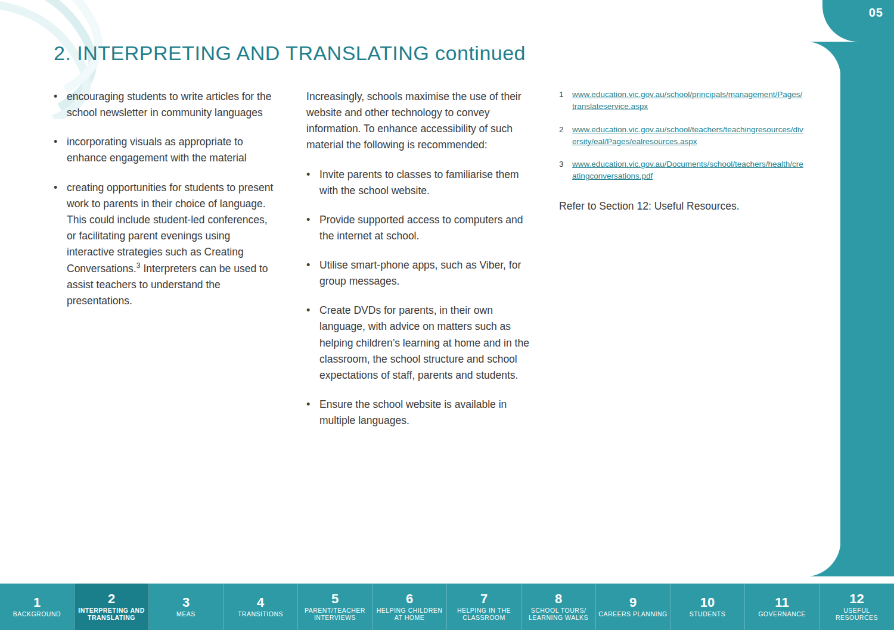05
2. INTERPRETING AND TRANSLATING continued
encouraging students to write articles for the school newsletter in community languages
incorporating visuals as appropriate to enhance engagement with the material
creating opportunities for students to present work to parents in their choice of language. This could include student-led conferences, or facilitating parent evenings using interactive strategies such as Creating Conversations.3 Interpreters can be used to assist teachers to understand the presentations.
Increasingly, schools maximise the use of their website and other technology to convey information. To enhance accessibility of such material the following is recommended:
Invite parents to classes to familiarise them with the school website.
Provide supported access to computers and the internet at school.
Utilise smart-phone apps, such as Viber, for group messages.
Create DVDs for parents, in their own language, with advice on matters such as helping children’s learning at home and in the classroom, the school structure and school expectations of staff, parents and students.
Ensure the school website is available in multiple languages.
1 www.education.vic.gov.au/school/principals/management/Pages/translateservice.aspx
2 www.education.vic.gov.au/school/teachers/teachingresources/diversity/eal/Pages/ealresources.aspx
3 www.education.vic.gov.au/Documents/school/teachers/health/creatingconversations.pdf
Refer to Section 12: Useful Resources.
1 Background 2 Interpreting and Translating 3 MEAs 4 Transitions 5 Parent/Teacher Interviews 6 Helping Children at Home 7 Helping in the Classroom 8 School Tours/ Learning Walks 9 Careers Planning 10 Students 11 Governance 12 Useful Resources